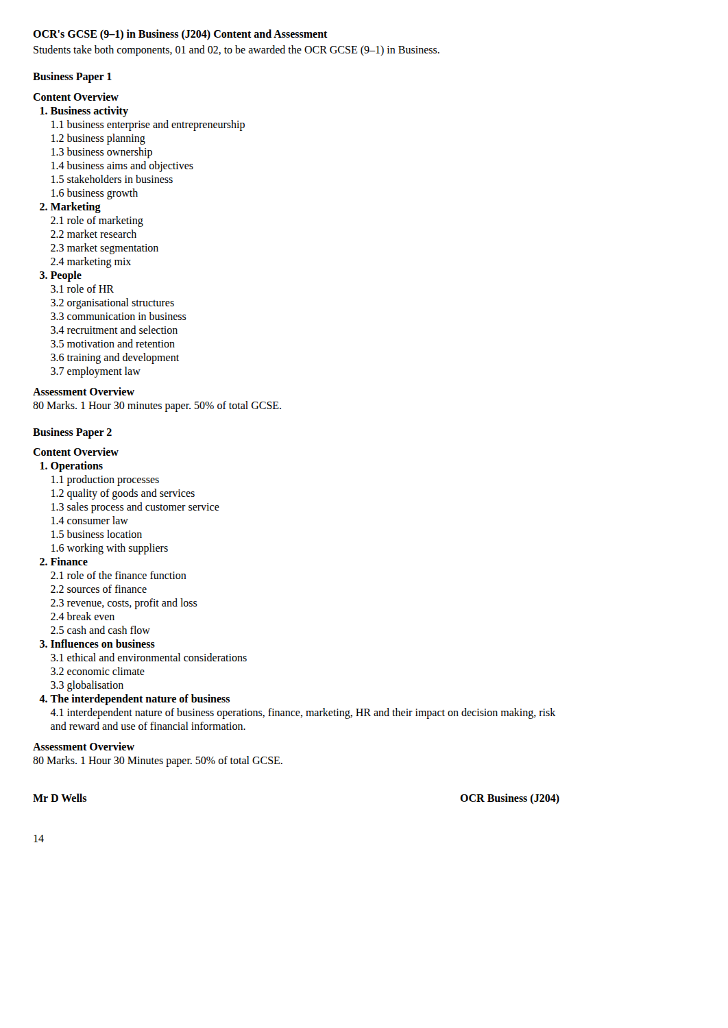OCR's GCSE (9–1) in Business (J204) Content and Assessment
Students take both components, 01 and 02, to be awarded the OCR GCSE (9–1) in Business.
Business Paper 1
Content Overview
Business activity
1.1 business enterprise and entrepreneurship
1.2 business planning
1.3 business ownership
1.4 business aims and objectives
1.5 stakeholders in business
1.6 business growth
Marketing
2.1 role of marketing
2.2 market research
2.3 market segmentation
2.4 marketing mix
People
3.1 role of HR
3.2 organisational structures
3.3 communication in business
3.4 recruitment and selection
3.5 motivation and retention
3.6 training and development
3.7 employment law
Assessment Overview
80 Marks. 1 Hour 30 minutes paper. 50% of total GCSE.
Business Paper 2
Content Overview
Operations
1.1 production processes
1.2 quality of goods and services
1.3 sales process and customer service
1.4 consumer law
1.5 business location
1.6 working with suppliers
Finance
2.1 role of the finance function
2.2 sources of finance
2.3 revenue, costs, profit and loss
2.4 break even
2.5 cash and cash flow
Influences on business
3.1 ethical and environmental considerations
3.2 economic climate
3.3 globalisation
The interdependent nature of business
4.1 interdependent nature of business operations, finance, marketing, HR and their impact on decision making, risk and reward and use of financial information.
Assessment Overview
80 Marks. 1 Hour 30 Minutes paper. 50% of total GCSE.
Mr D Wells OCR Business (J204)
14